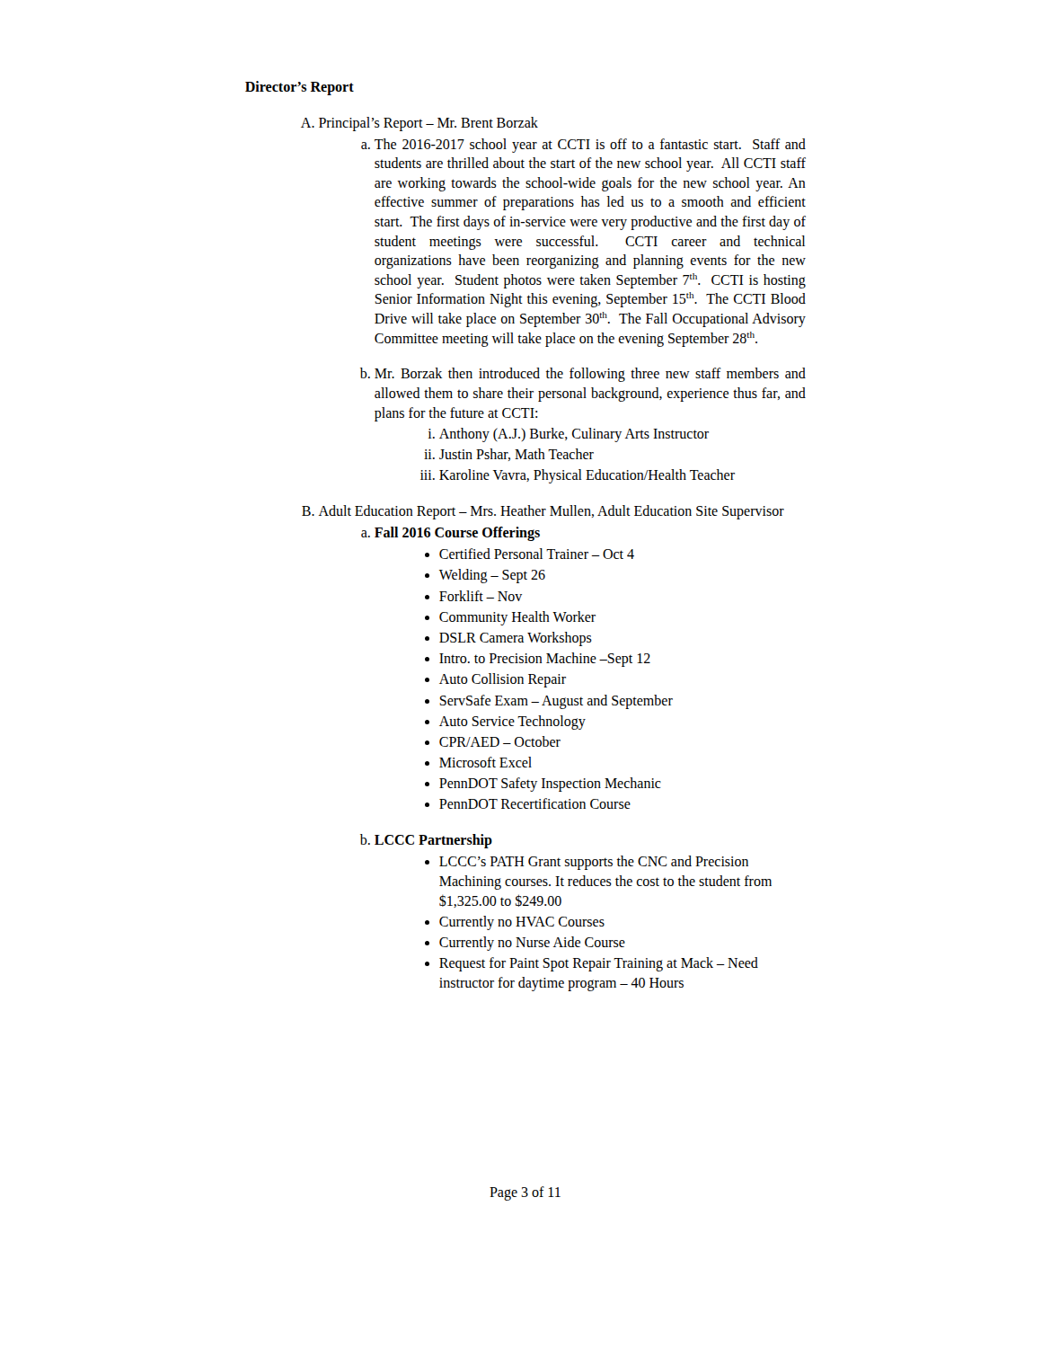Director’s Report
Principal’s Report – Mr. Brent Borzak
The 2016-2017 school year at CCTI is off to a fantastic start. Staff and students are thrilled about the start of the new school year. All CCTI staff are working towards the school-wide goals for the new school year. An effective summer of preparations has led us to a smooth and efficient start. The first days of in-service were very productive and the first day of student meetings were successful. CCTI career and technical organizations have been reorganizing and planning events for the new school year. Student photos were taken September 7th. CCTI is hosting Senior Information Night this evening, September 15th. The CCTI Blood Drive will take place on September 30th. The Fall Occupational Advisory Committee meeting will take place on the evening September 28th.
Mr. Borzak then introduced the following three new staff members and allowed them to share their personal background, experience thus far, and plans for the future at CCTI:
Anthony (A.J.) Burke, Culinary Arts Instructor
Justin Pshar, Math Teacher
Karoline Vavra, Physical Education/Health Teacher
Adult Education Report – Mrs. Heather Mullen, Adult Education Site Supervisor
Fall 2016 Course Offerings
Certified Personal Trainer – Oct 4
Welding – Sept 26
Forklift – Nov
Community Health Worker
DSLR Camera Workshops
Intro. to Precision Machine –Sept 12
Auto Collision Repair
ServSafe Exam – August and September
Auto Service Technology
CPR/AED – October
Microsoft Excel
PennDOT Safety Inspection Mechanic
PennDOT Recertification Course
LCCC Partnership
LCCC’s PATH Grant supports the CNC and Precision Machining courses. It reduces the cost to the student from $1,325.00 to $249.00
Currently no HVAC Courses
Currently no Nurse Aide Course
Request for Paint Spot Repair Training at Mack – Need instructor for daytime program – 40 Hours
Page 3 of 11